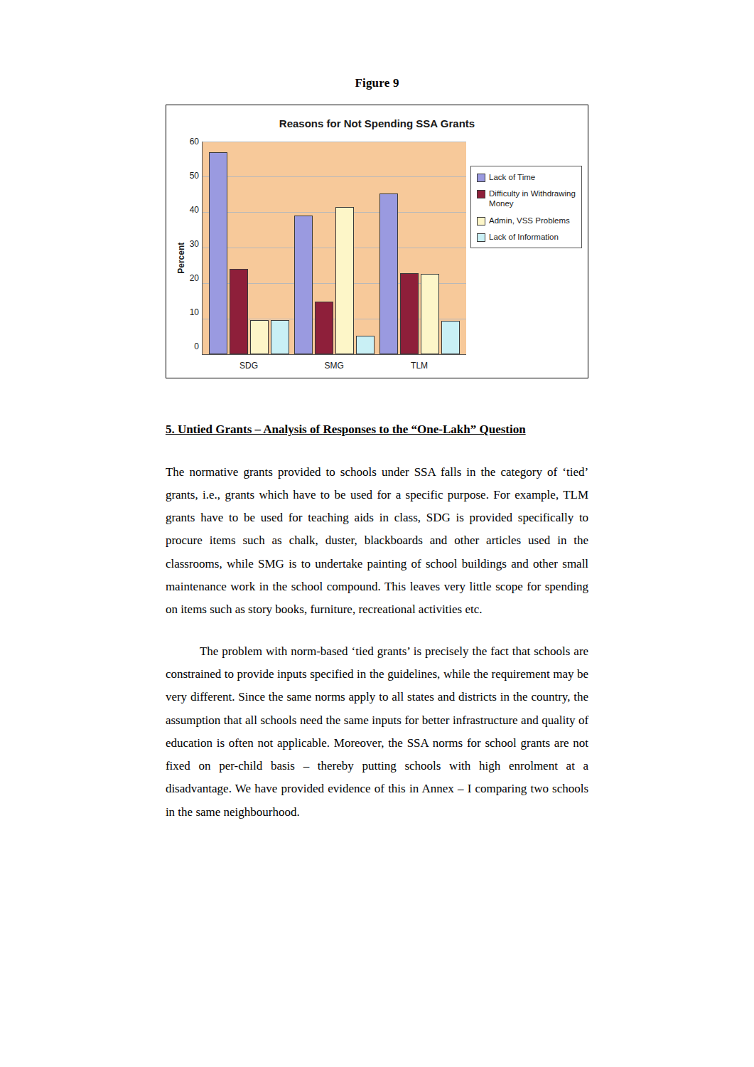Figure 9
Reasons for Not Spending SSA Grants
Percent
60 50 40 30 20 10 0
SDG SMG TLM
Lack of Time
Difficulty in Withdrawing Money
Admin, VSS Problems
Lack of Information
5. Untied Grants – Analysis of Responses to the “One-Lakh” Question
The normative grants provided to schools under SSA falls in the category of ‘tied’ grants, i.e., grants which have to be used for a specific purpose. For example, TLM grants have to be used for teaching aids in class, SDG is provided specifically to procure items such as chalk, duster, blackboards and other articles used in the classrooms, while SMG is to undertake painting of school buildings and other small maintenance work in the school compound. This leaves very little scope for spending on items such as story books, furniture, recreational activities etc.
The problem with norm-based ‘tied grants’ is precisely the fact that schools are constrained to provide inputs specified in the guidelines, while the requirement may be very different. Since the same norms apply to all states and districts in the country, the assumption that all schools need the same inputs for better infrastructure and quality of education is often not applicable. Moreover, the SSA norms for school grants are not fixed on per-child basis – thereby putting schools with high enrolment at a disadvantage. We have provided evidence of this in Annex – I comparing two schools in the same neighbourhood.